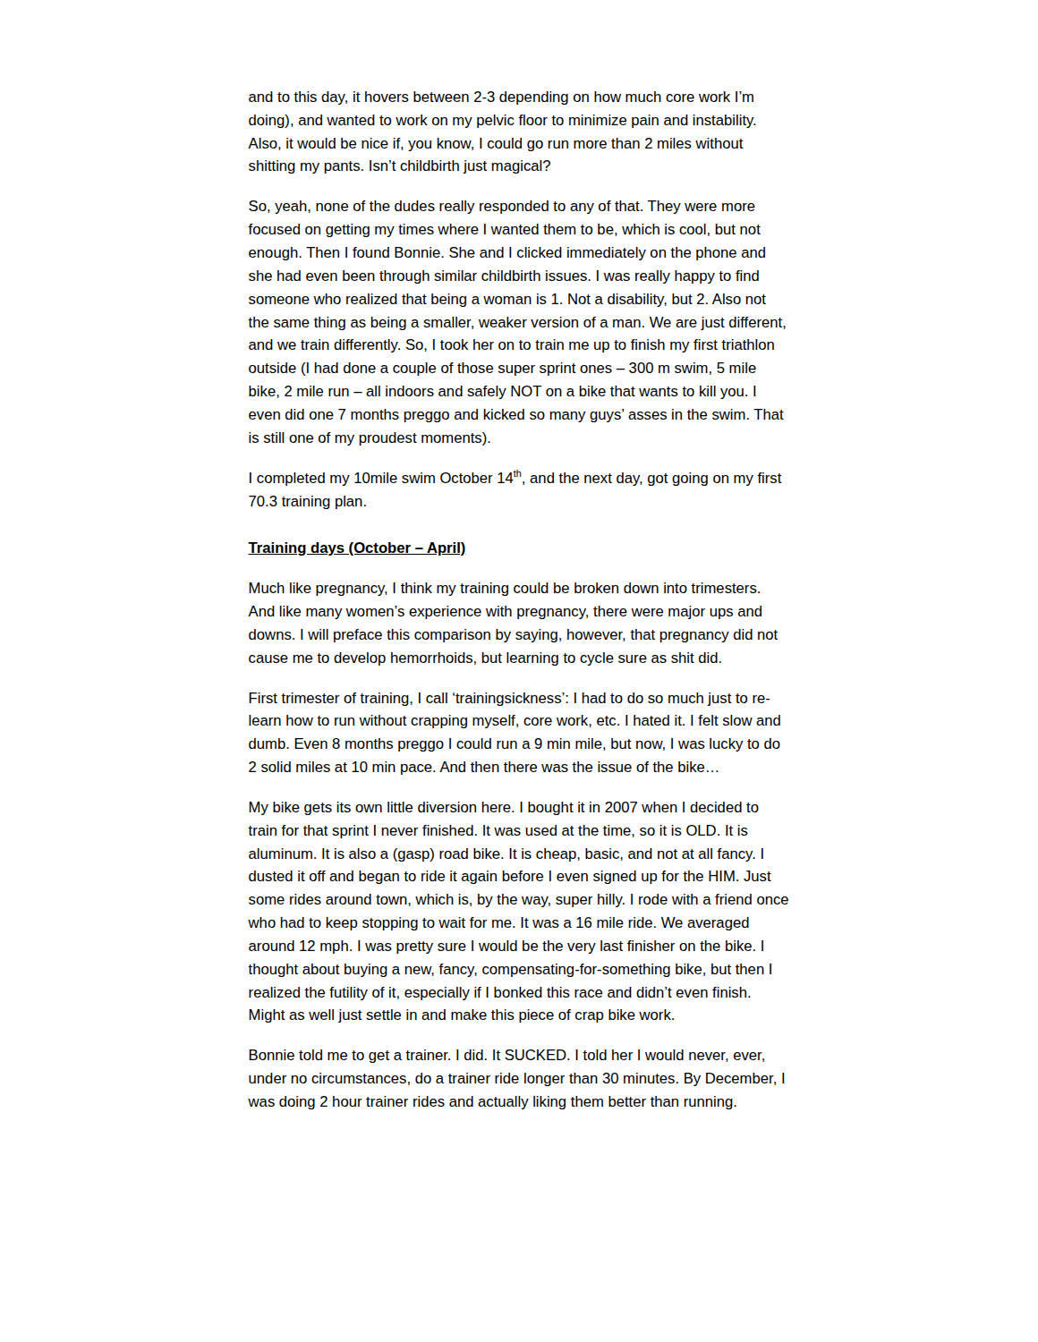and to this day, it hovers between 2-3 depending on how much core work I’m doing), and wanted to work on my pelvic floor to minimize pain and instability. Also, it would be nice if, you know, I could go run more than 2 miles without shitting my pants. Isn’t childbirth just magical?
So, yeah, none of the dudes really responded to any of that. They were more focused on getting my times where I wanted them to be, which is cool, but not enough. Then I found Bonnie. She and I clicked immediately on the phone and she had even been through similar childbirth issues. I was really happy to find someone who realized that being a woman is 1. Not a disability, but 2. Also not the same thing as being a smaller, weaker version of a man. We are just different, and we train differently. So, I took her on to train me up to finish my first triathlon outside (I had done a couple of those super sprint ones – 300 m swim, 5 mile bike, 2 mile run – all indoors and safely NOT on a bike that wants to kill you. I even did one 7 months preggo and kicked so many guys’ asses in the swim. That is still one of my proudest moments).
I completed my 10mile swim October 14th, and the next day, got going on my first 70.3 training plan.
Training days (October – April)
Much like pregnancy, I think my training could be broken down into trimesters. And like many women’s experience with pregnancy, there were major ups and downs. I will preface this comparison by saying, however, that pregnancy did not cause me to develop hemorrhoids, but learning to cycle sure as shit did.
First trimester of training, I call ‘trainingsickness’: I had to do so much just to re-learn how to run without crapping myself, core work, etc. I hated it. I felt slow and dumb. Even 8 months preggo I could run a 9 min mile, but now, I was lucky to do 2 solid miles at 10 min pace. And then there was the issue of the bike…
My bike gets its own little diversion here. I bought it in 2007 when I decided to train for that sprint I never finished. It was used at the time, so it is OLD. It is aluminum. It is also a (gasp) road bike. It is cheap, basic, and not at all fancy. I dusted it off and began to ride it again before I even signed up for the HIM. Just some rides around town, which is, by the way, super hilly. I rode with a friend once who had to keep stopping to wait for me. It was a 16 mile ride. We averaged around 12 mph. I was pretty sure I would be the very last finisher on the bike. I thought about buying a new, fancy, compensating-for-something bike, but then I realized the futility of it, especially if I bonked this race and didn’t even finish. Might as well just settle in and make this piece of crap bike work.
Bonnie told me to get a trainer. I did. It SUCKED. I told her I would never, ever, under no circumstances, do a trainer ride longer than 30 minutes. By December, I was doing 2 hour trainer rides and actually liking them better than running.